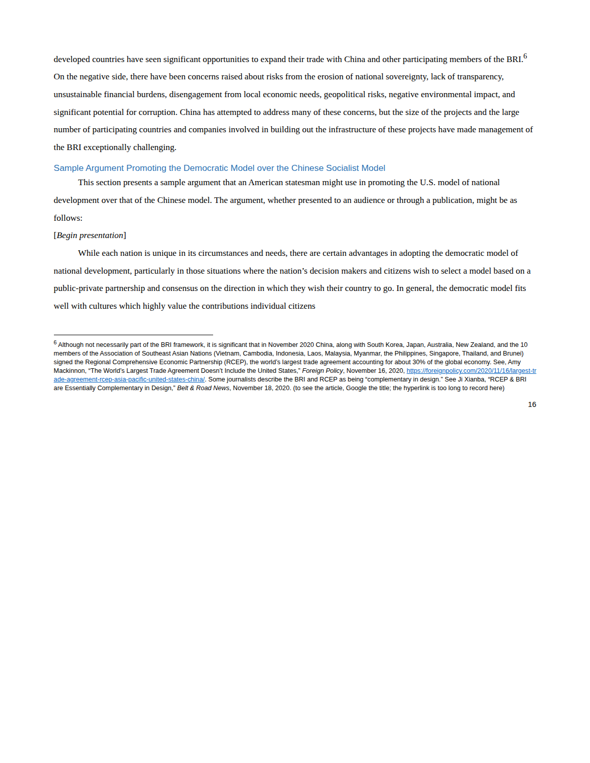developed countries have seen significant opportunities to expand their trade with China and other participating members of the BRI.6 On the negative side, there have been concerns raised about risks from the erosion of national sovereignty, lack of transparency, unsustainable financial burdens, disengagement from local economic needs, geopolitical risks, negative environmental impact, and significant potential for corruption. China has attempted to address many of these concerns, but the size of the projects and the large number of participating countries and companies involved in building out the infrastructure of these projects have made management of the BRI exceptionally challenging.
Sample Argument Promoting the Democratic Model over the Chinese Socialist Model
This section presents a sample argument that an American statesman might use in promoting the U.S. model of national development over that of the Chinese model. The argument, whether presented to an audience or through a publication, might be as follows:
[Begin presentation]
While each nation is unique in its circumstances and needs, there are certain advantages in adopting the democratic model of national development, particularly in those situations where the nation’s decision makers and citizens wish to select a model based on a public-private partnership and consensus on the direction in which they wish their country to go. In general, the democratic model fits well with cultures which highly value the contributions individual citizens
6 Although not necessarily part of the BRI framework, it is significant that in November 2020 China, along with South Korea, Japan, Australia, New Zealand, and the 10 members of the Association of Southeast Asian Nations (Vietnam, Cambodia, Indonesia, Laos, Malaysia, Myanmar, the Philippines, Singapore, Thailand, and Brunei) signed the Regional Comprehensive Economic Partnership (RCEP), the world’s largest trade agreement accounting for about 30% of the global economy. See, Amy Mackinnon, “The World’s Largest Trade Agreement Doesn’t Include the United States,” Foreign Policy, November 16, 2020, https://foreignpolicy.com/2020/11/16/largest-trade-agreement-rcep-asia-pacific-united-states-china/. Some journalists describe the BRI and RCEP as being “complementary in design.” See Ji Xianba, “RCEP & BRI are Essentially Complementary in Design,” Belt & Road News, November 18, 2020. (to see the article, Google the title; the hyperlink is too long to record here)
16